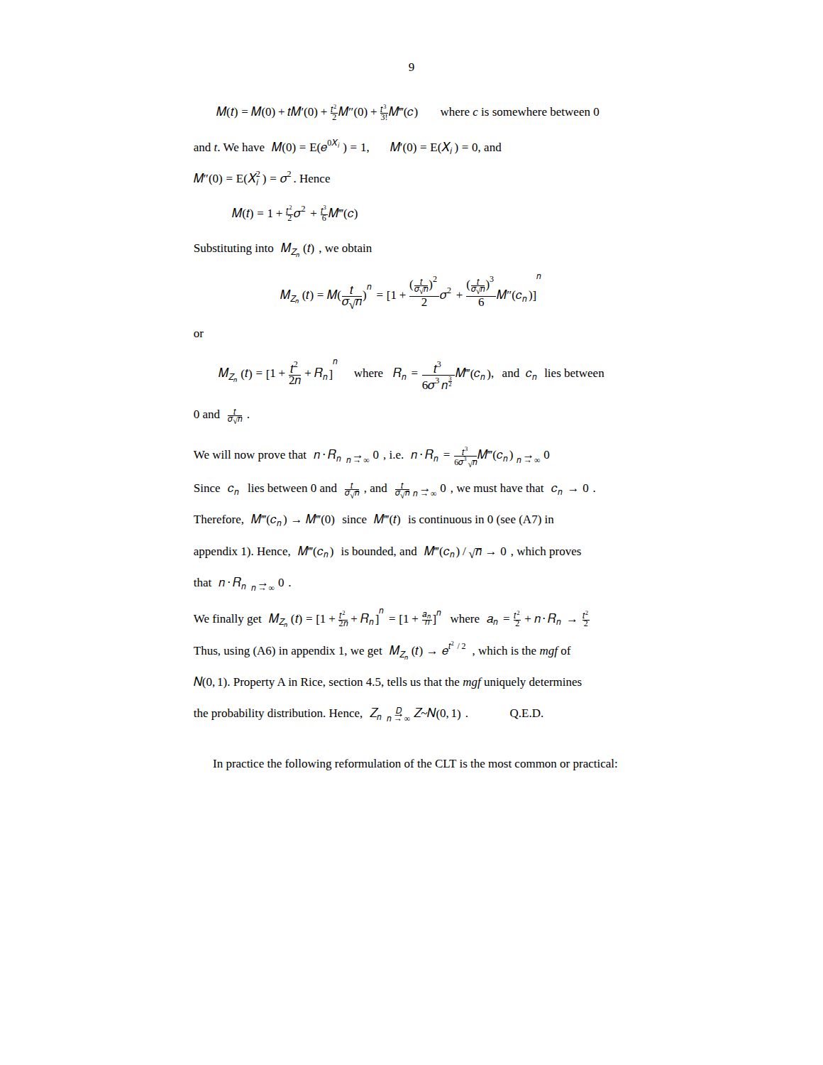9
M(t) = M(0) + tM′(0) + t22 M″(0) + t33! M‴(c) where c is somewhere between 0
and t. We have M(0) = E( e0Xi )=1, M′(0) = E(Xi) =0 , and
M″(0) = E( Xi2 ) = σ2 . Hence
M(t) = 1 + t22 σ2 + t36 M‴(c)
Substituting into MZn (t) , we obtain
MZn (t) = M ( t σn ) n = [ 1 + ( t σn ) 2 2 σ2 + ( t σn ) 3 6 M″(cn) ] n
or
MZn (t) = [ 1 + t2 2n + Rn ] n where Rn = t3 6 σ3 n32 M‴(cn) , and cn lies between
0 and t σn .
We will now prove that n⋅Rn → n→∞ 0 , i.e. n⋅Rn = t3 6σ3n M‴(cn) → n→∞ 0
Since cn lies between 0 and t σn , and t σn → n→∞ 0 , we must have that cn → 0 .
Therefore, M‴(cn) → M‴(0) since M‴(t) is continuous in 0 (see (A7) in
appendix 1). Hence, M‴(cn) is bounded, and M‴(cn) / n → 0 , which proves
that n⋅Rn → n→∞ 0 .
We finally get MZn (t) = [ 1 + t2 2n + Rn ] n = [ 1 + an n ] n where an = t2 2 + n⋅Rn → t2 2
Thus, using (A6) in appendix 1, we get MZn (t) → et2/2 , which is the mgf of
N(0,1) . Property A in Rice, section 4.5, tells us that the mgf uniquely determines
the probability distribution. Hence, Zn → n→∞ D Z ~ N(0,1) . Q.E.D.
In practice the following reformulation of the CLT is the most common or practical: